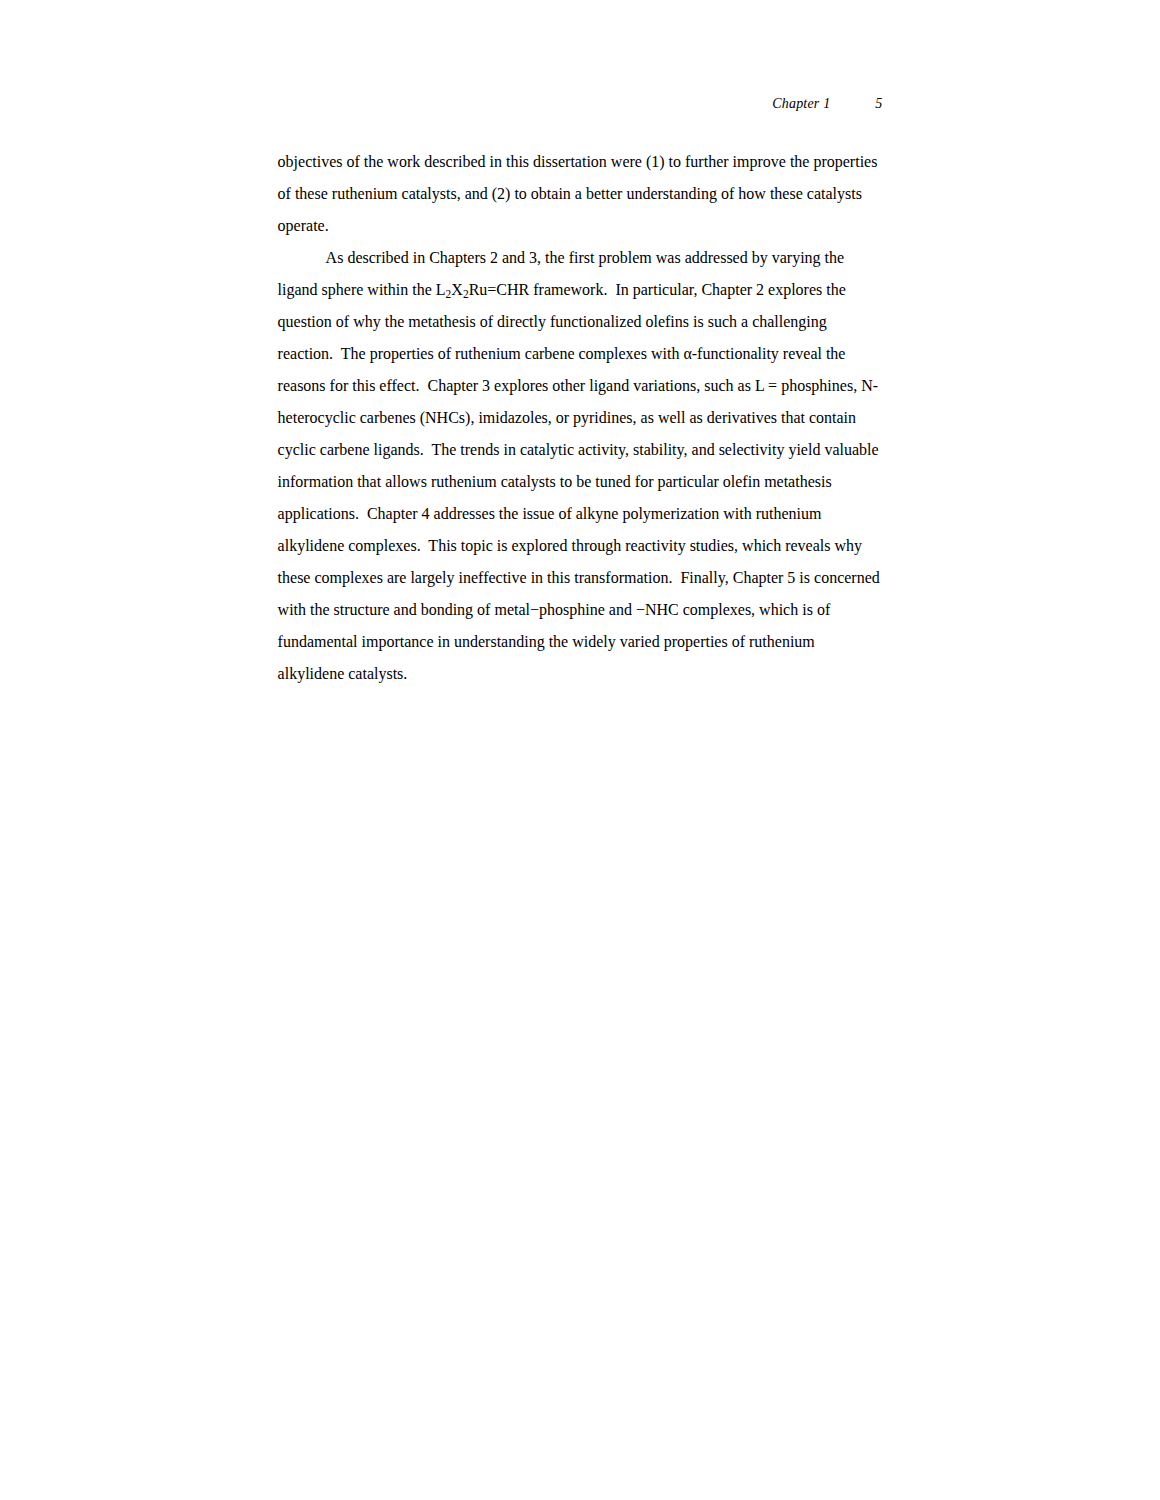Chapter 15
objectives of the work described in this dissertation were (1) to further improve the properties of these ruthenium catalysts, and (2) to obtain a better understanding of how these catalysts operate.
As described in Chapters 2 and 3, the first problem was addressed by varying the ligand sphere within the L2X2Ru=CHR framework. In particular, Chapter 2 explores the question of why the metathesis of directly functionalized olefins is such a challenging reaction. The properties of ruthenium carbene complexes with α-functionality reveal the reasons for this effect. Chapter 3 explores other ligand variations, such as L = phosphines, N-heterocyclic carbenes (NHCs), imidazoles, or pyridines, as well as derivatives that contain cyclic carbene ligands. The trends in catalytic activity, stability, and selectivity yield valuable information that allows ruthenium catalysts to be tuned for particular olefin metathesis applications. Chapter 4 addresses the issue of alkyne polymerization with ruthenium alkylidene complexes. This topic is explored through reactivity studies, which reveals why these complexes are largely ineffective in this transformation. Finally, Chapter 5 is concerned with the structure and bonding of metal−phosphine and −NHC complexes, which is of fundamental importance in understanding the widely varied properties of ruthenium alkylidene catalysts.